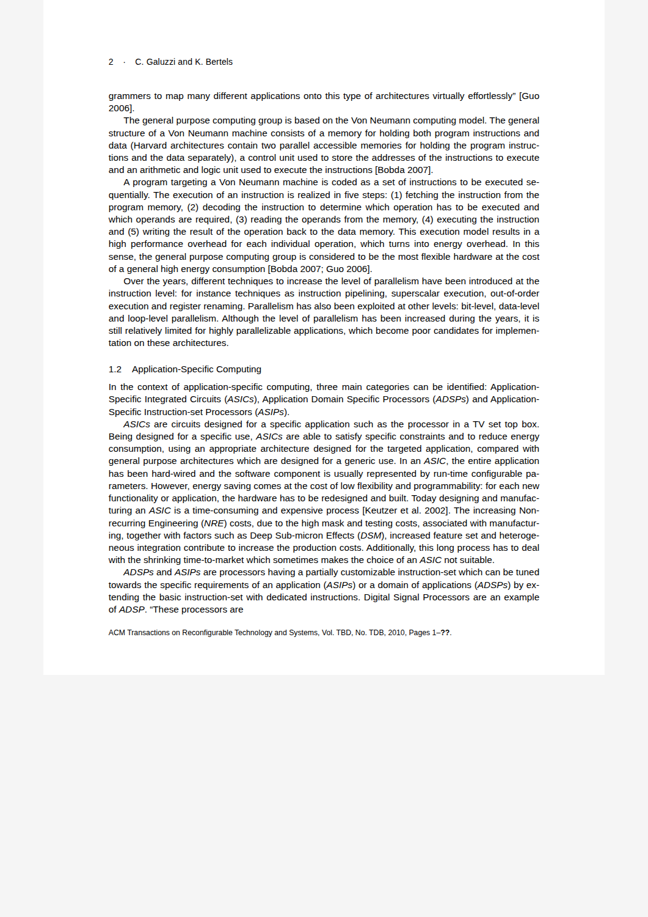2·C. Galuzzi and K. Bertels
grammers to map many different applications onto this type of architectures virtually effortlessly” [Guo 2006].
The general purpose computing group is based on the Von Neumann computing model. The general structure of a Von Neumann machine consists of a memory for holding both program instructions and data (Harvard architectures contain two parallel accessible memories for holding the program instructions and the data separately), a control unit used to store the addresses of the instructions to execute and an arithmetic and logic unit used to execute the instructions [Bobda 2007].
A program targeting a Von Neumann machine is coded as a set of instructions to be executed sequentially. The execution of an instruction is realized in five steps: (1) fetching the instruction from the program memory, (2) decoding the instruction to determine which operation has to be executed and which operands are required, (3) reading the operands from the memory, (4) executing the instruction and (5) writing the result of the operation back to the data memory. This execution model results in a high performance overhead for each individual operation, which turns into energy overhead. In this sense, the general purpose computing group is considered to be the most flexible hardware at the cost of a general high energy consumption [Bobda 2007; Guo 2006].
Over the years, different techniques to increase the level of parallelism have been introduced at the instruction level: for instance techniques as instruction pipelining, superscalar execution, out-of-order execution and register renaming. Parallelism has also been exploited at other levels: bit-level, data-level and loop-level parallelism. Although the level of parallelism has been increased during the years, it is still relatively limited for highly parallelizable applications, which become poor candidates for implementation on these architectures.
1.2 Application-Specific Computing
In the context of application-specific computing, three main categories can be identified: Application-Specific Integrated Circuits (ASICs), Application Domain Specific Processors (ADSPs) and Application-Specific Instruction-set Processors (ASIPs).
ASICs are circuits designed for a specific application such as the processor in a TV set top box. Being designed for a specific use, ASICs are able to satisfy specific constraints and to reduce energy consumption, using an appropriate architecture designed for the targeted application, compared with general purpose architectures which are designed for a generic use. In an ASIC, the entire application has been hard-wired and the software component is usually represented by run-time configurable parameters. However, energy saving comes at the cost of low flexibility and programmability: for each new functionality or application, the hardware has to be redesigned and built. Today designing and manufacturing an ASIC is a time-consuming and expensive process [Keutzer et al. 2002]. The increasing Non-recurring Engineering (NRE) costs, due to the high mask and testing costs, associated with manufacturing, together with factors such as Deep Sub-micron Effects (DSM), increased feature set and heterogeneous integration contribute to increase the production costs. Additionally, this long process has to deal with the shrinking time-to-market which sometimes makes the choice of an ASIC not suitable.
ADSPs and ASIPs are processors having a partially customizable instruction-set which can be tuned towards the specific requirements of an application (ASIPs) or a domain of applications (ADSPs) by extending the basic instruction-set with dedicated instructions. Digital Signal Processors are an example of ADSP. “These processors are
ACM Transactions on Reconfigurable Technology and Systems, Vol. TBD, No. TDB, 2010, Pages 1–??.